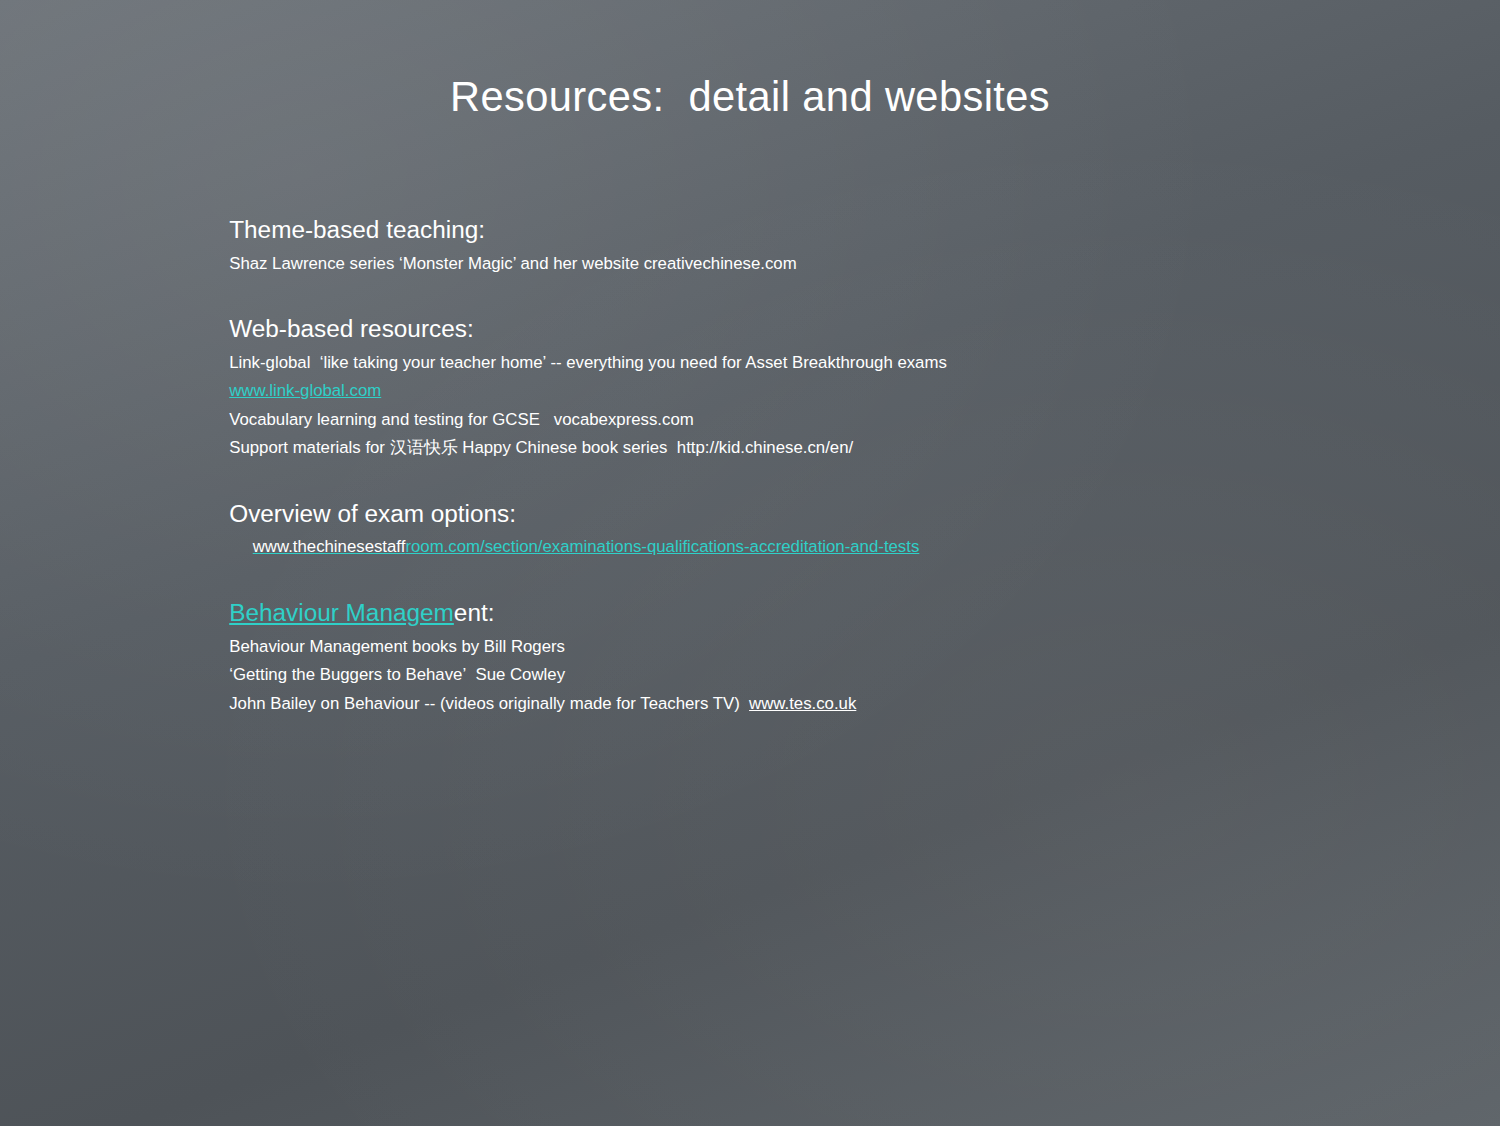Resources: detail and websites
Theme-based teaching:
Shaz Lawrence series ‘Monster Magic’ and her website creativechinese.com
Web-based resources:
Link-global ‘like taking your teacher home’ -- everything you need for Asset Breakthrough exams
www.link-global.com
Vocabulary learning and testing for GCSE vocabexpress.com
Support materials for 汉语快乐 Happy Chinese book series http://kid.chinese.cn/en/
Overview of exam options:
www.thechinesestaff room.com/section/examinations-qualifications-accreditation-and-tests
Behaviour Managem ent:
Behaviour Management books by Bill Rogers
‘Getting the Buggers to Behave’ Sue Cowley
John Bailey on Behaviour -- (videos originally made for Teachers TV) www.tes.co.uk